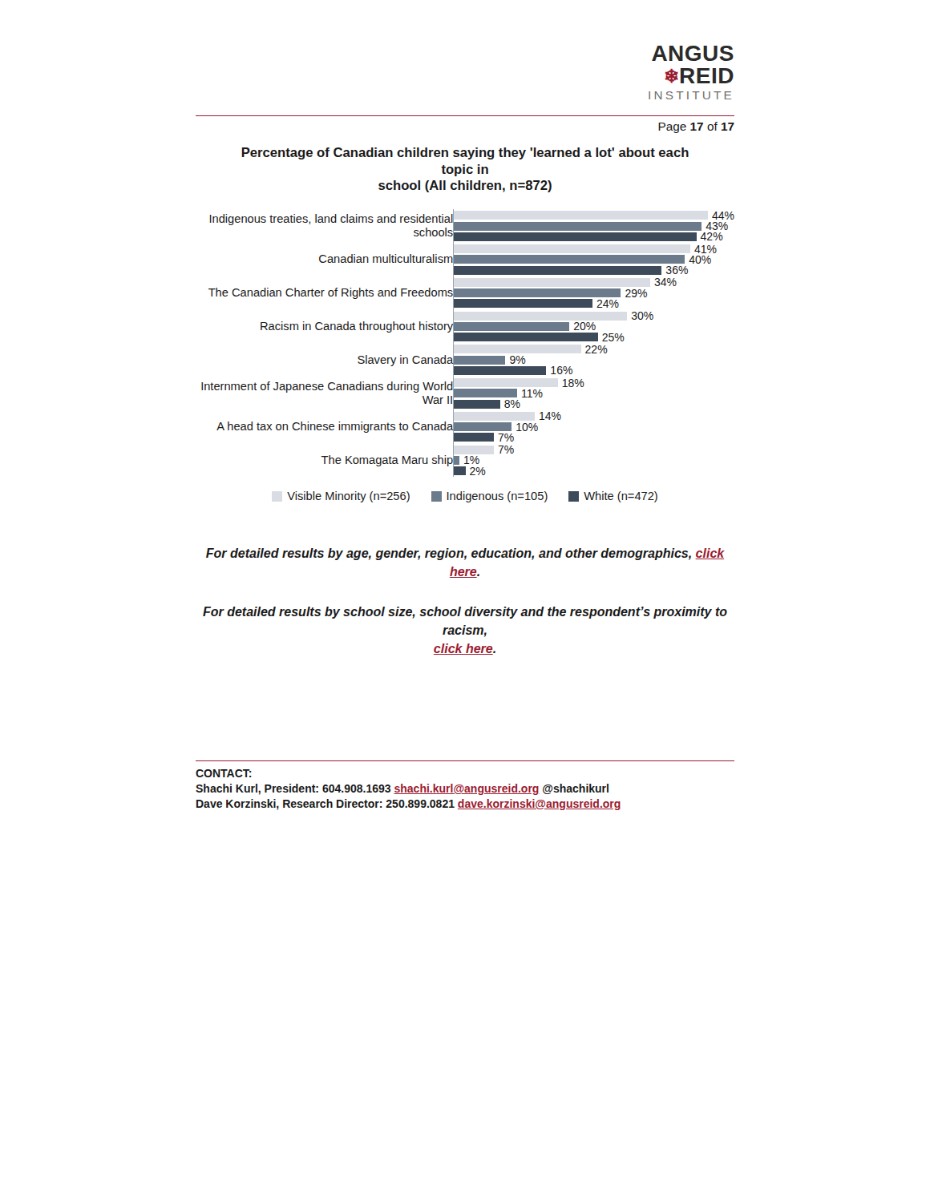ANGUS
❄REID
INSTITUTE
Page 17 of 17
Percentage of Canadian children saying they 'learned a lot' about each topic in
school (All children, n=872)
| Indigenous treaties, land claims and residential schools | 44% 43% 42% |
| Canadian multiculturalism | 41% 40% 36% |
| The Canadian Charter of Rights and Freedoms | 34% 29% 24% |
| Racism in Canada throughout history | 30% 20% 25% |
| Slavery in Canada | 22% 9% 16% |
| Internment of Japanese Canadians during World War II | 18% 11% 8% |
| A head tax on Chinese immigrants to Canada | 14% 10% 7% |
| The Komagata Maru ship | 7% 1% 2% |
Visible Minority (n=256)
Indigenous (n=105)
White (n=472)
For detailed results by age, gender, region, education, and other demographics, click here.
For detailed results by school size, school diversity and the respondent’s proximity to racism,
click here.
CONTACT:
Shachi Kurl, President: 604.908.1693 shachi.kurl@angusreid.org @shachikurl
Dave Korzinski, Research Director: 250.899.0821 dave.korzinski@angusreid.org